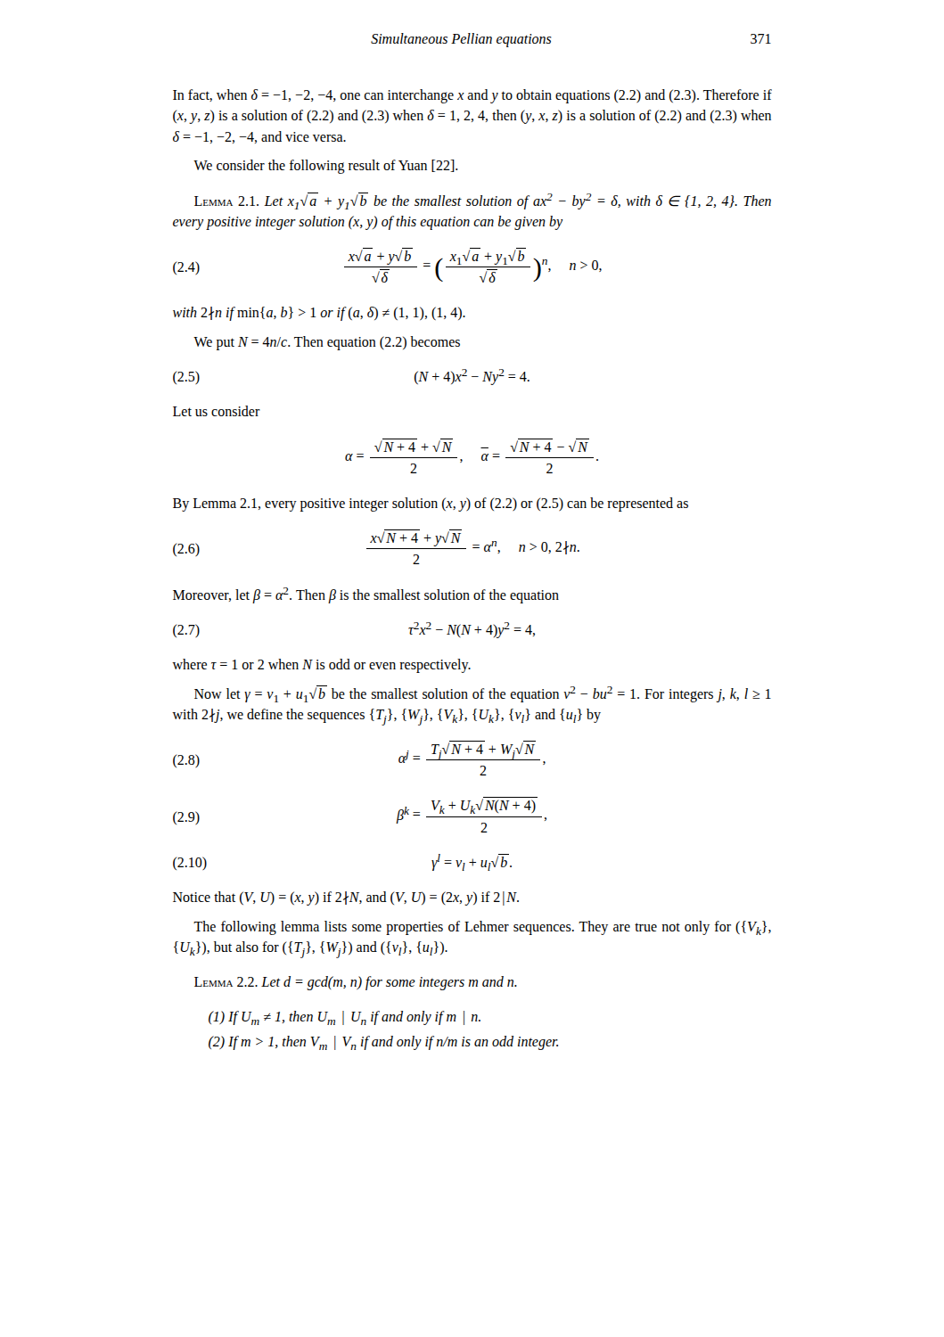Simultaneous Pellian equations 371
In fact, when δ = −1, −2, −4, one can interchange x and y to obtain equations (2.2) and (2.3). Therefore if (x, y, z) is a solution of (2.2) and (2.3) when δ = 1, 2, 4, then (y, x, z) is a solution of (2.2) and (2.3) when δ = −1, −2, −4, and vice versa.
We consider the following result of Yuan [22].
Lemma 2.1. Let x1√a + y1√b be the smallest solution of ax2 − by2 = δ, with δ ∈ {1, 2, 4}. Then every positive integer solution (x, y) of this equation can be given by
(2.4) x√a + y√b√δ = (x1√a + y1√b√δ)n, n > 0,
with 2∤n if min{a, b} > 1 or if (a, δ) ≠ (1, 1), (1, 4).
We put N = 4n/c. Then equation (2.2) becomes
(2.5) (N + 4)x2 − Ny2 = 4.
Let us consider
α = √N + 4 + √N 2, α = √N + 4 − √N 2.
By Lemma 2.1, every positive integer solution (x, y) of (2.2) or (2.5) can be represented as
(2.6) x√N + 4 + y√N 2 = αn, n > 0, 2∤n.
Moreover, let β = α2. Then β is the smallest solution of the equation
(2.7) τ2x2 − N(N + 4)y2 = 4,
where τ = 1 or 2 when N is odd or even respectively.
Now let γ = v1 + u1√b be the smallest solution of the equation v2 − bu2 = 1. For integers j, k, l ≥ 1 with 2∤j, we define the sequences {Tj}, {Wj}, {Vk}, {Uk}, {vl} and {ul} by
(2.8) αj = Tj√N + 4 + Wj√N 2,
(2.9) βk = Vk + Uk√N(N + 4) 2,
(2.10) γl = vl + ul√b.
Notice that (V, U) = (x, y) if 2∤N, and (V, U) = (2x, y) if 2|N.
The following lemma lists some properties of Lehmer sequences. They are true not only for ({Vk}, {Uk}), but also for ({Tj}, {Wj}) and ({vl}, {ul}).
Lemma 2.2. Let d = gcd(m, n) for some integers m and n.
(1) If Um ≠ 1, then Um | Un if and only if m | n.
(2) If m > 1, then Vm | Vn if and only if n/m is an odd integer.